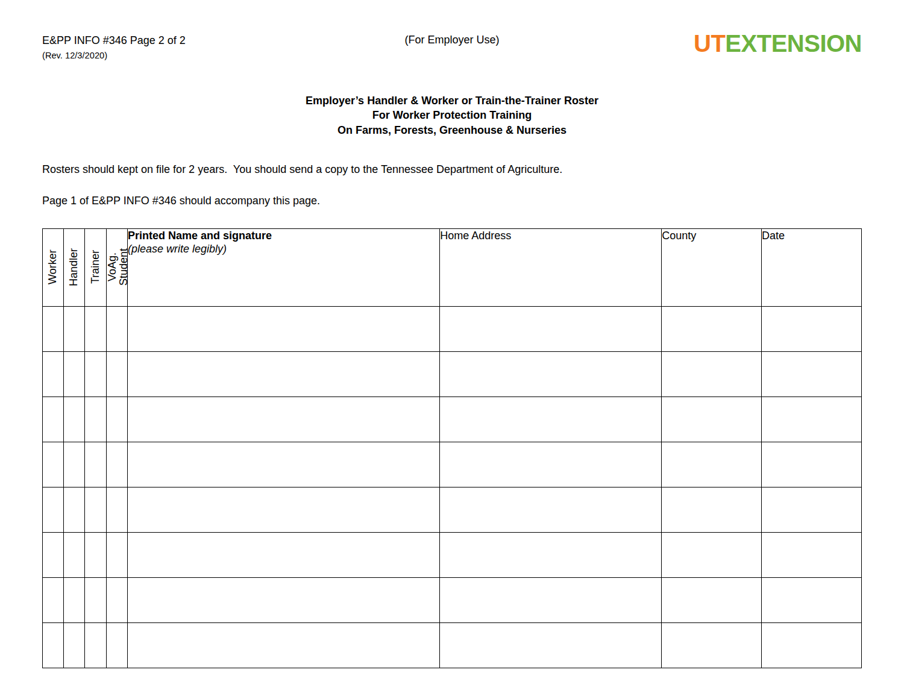E&PP INFO #346 Page 2 of 2
(Rev. 12/3/2020)
(For Employer Use)
UT EXTENSION
Employer’s Handler & Worker or Train-the-Trainer Roster
For Worker Protection Training
On Farms, Forests, Greenhouse & Nurseries
Rosters should kept on file for 2 years. You should send a copy to the Tennessee Department of Agriculture.
Page 1 of E&PP INFO #346 should accompany this page.
| Worker | Handler | Trainer | VoAg. Student | Printed Name and signature (please write legibly) | Home Address | County | Date |
| --- | --- | --- | --- | --- | --- | --- | --- |